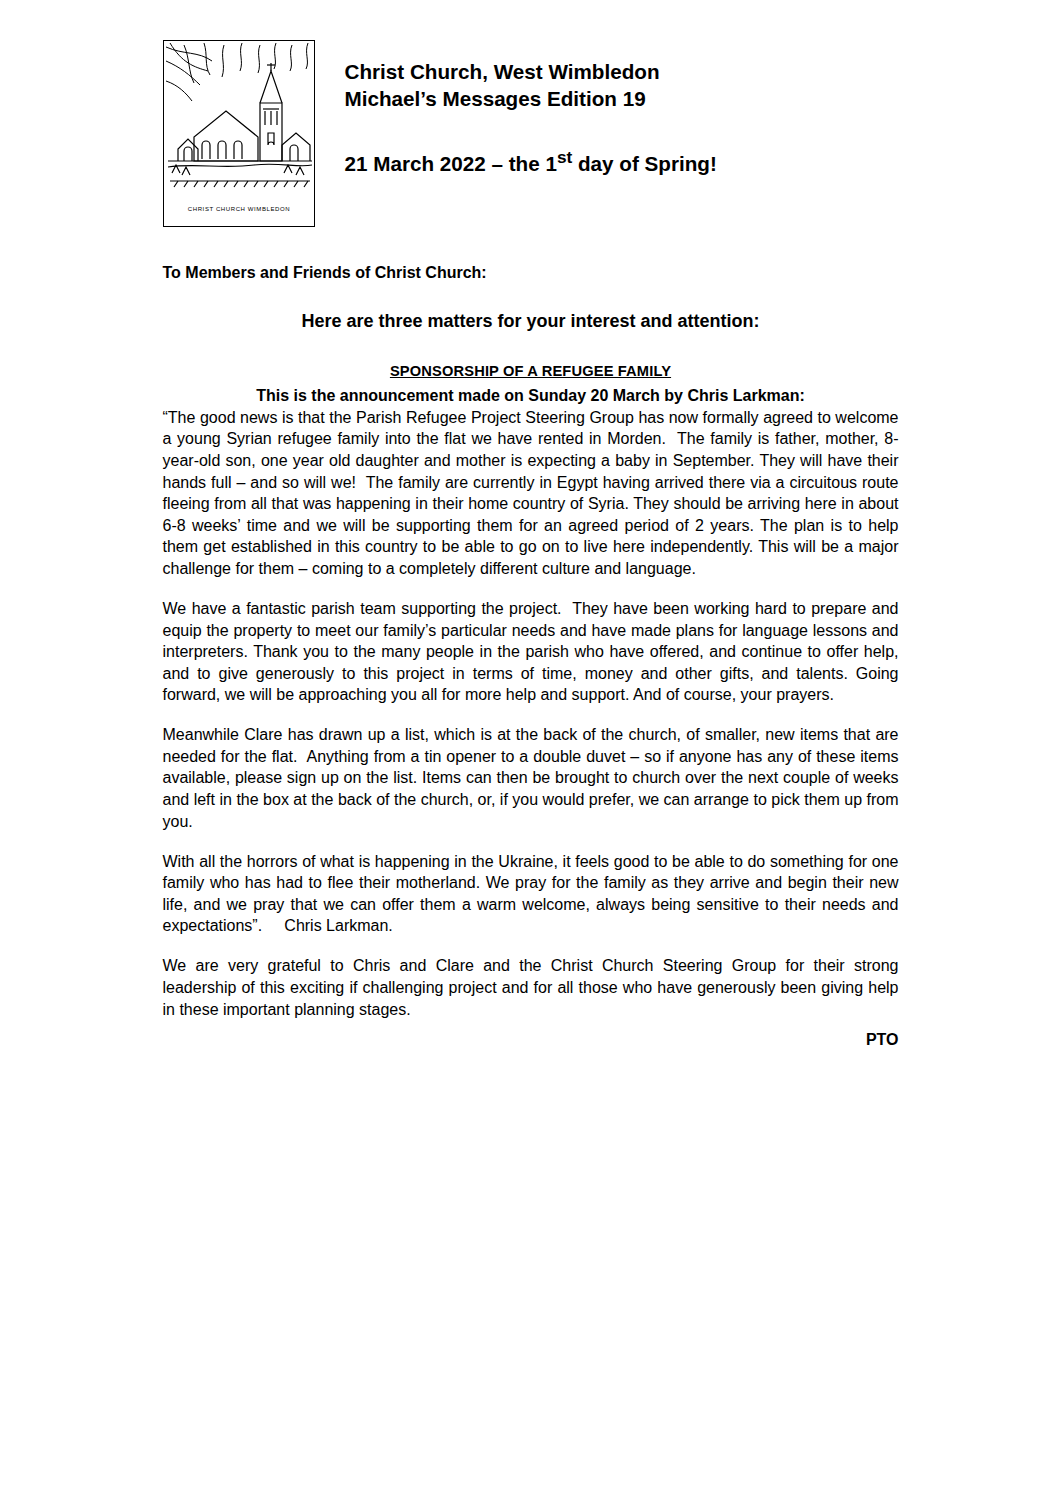CHRIST CHURCH WIMBLEDON
Christ Church, West Wimbledon
Michael’s Messages Edition 19
21 March 2022 – the 1st day of Spring!
To Members and Friends of Christ Church:
Here are three matters for your interest and attention:
SPONSORSHIP OF A REFUGEE FAMILY
This is the announcement made on Sunday 20 March by Chris Larkman:
“The good news is that the Parish Refugee Project Steering Group has now formally agreed to welcome a young Syrian refugee family into the flat we have rented in Morden. The family is father, mother, 8-year-old son, one year old daughter and mother is expecting a baby in September. They will have their hands full – and so will we! The family are currently in Egypt having arrived there via a circuitous route fleeing from all that was happening in their home country of Syria. They should be arriving here in about 6-8 weeks’ time and we will be supporting them for an agreed period of 2 years. The plan is to help them get established in this country to be able to go on to live here independently. This will be a major challenge for them – coming to a completely different culture and language.
We have a fantastic parish team supporting the project. They have been working hard to prepare and equip the property to meet our family’s particular needs and have made plans for language lessons and interpreters. Thank you to the many people in the parish who have offered, and continue to offer help, and to give generously to this project in terms of time, money and other gifts, and talents. Going forward, we will be approaching you all for more help and support. And of course, your prayers.
Meanwhile Clare has drawn up a list, which is at the back of the church, of smaller, new items that are needed for the flat. Anything from a tin opener to a double duvet – so if anyone has any of these items available, please sign up on the list. Items can then be brought to church over the next couple of weeks and left in the box at the back of the church, or, if you would prefer, we can arrange to pick them up from you.
With all the horrors of what is happening in the Ukraine, it feels good to be able to do something for one family who has had to flee their motherland. We pray for the family as they arrive and begin their new life, and we pray that we can offer them a warm welcome, always being sensitive to their needs and expectations”. Chris Larkman.
We are very grateful to Chris and Clare and the Christ Church Steering Group for their strong leadership of this exciting if challenging project and for all those who have generously been giving help in these important planning stages.
PTO